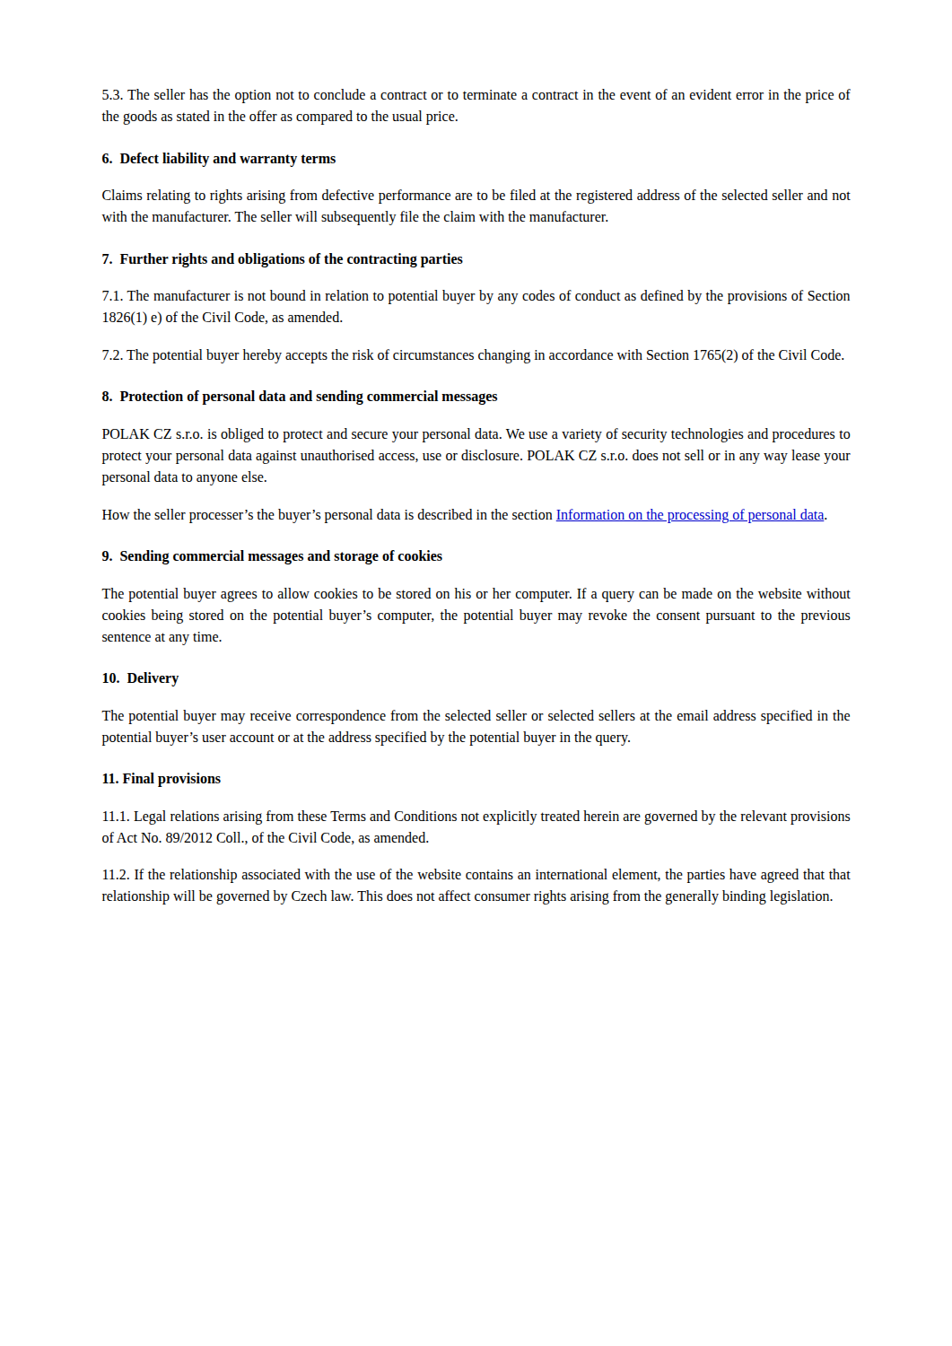5.3. The seller has the option not to conclude a contract or to terminate a contract in the event of an evident error in the price of the goods as stated in the offer as compared to the usual price.
6. Defect liability and warranty terms
Claims relating to rights arising from defective performance are to be filed at the registered address of the selected seller and not with the manufacturer. The seller will subsequently file the claim with the manufacturer.
7. Further rights and obligations of the contracting parties
7.1. The manufacturer is not bound in relation to potential buyer by any codes of conduct as defined by the provisions of Section 1826(1) e) of the Civil Code, as amended.
7.2. The potential buyer hereby accepts the risk of circumstances changing in accordance with Section 1765(2) of the Civil Code.
8. Protection of personal data and sending commercial messages
POLAK CZ s.r.o. is obliged to protect and secure your personal data. We use a variety of security technologies and procedures to protect your personal data against unauthorised access, use or disclosure. POLAK CZ s.r.o. does not sell or in any way lease your personal data to anyone else.
How the seller processer’s the buyer’s personal data is described in the section Information on the processing of personal data.
9. Sending commercial messages and storage of cookies
The potential buyer agrees to allow cookies to be stored on his or her computer. If a query can be made on the website without cookies being stored on the potential buyer’s computer, the potential buyer may revoke the consent pursuant to the previous sentence at any time.
10. Delivery
The potential buyer may receive correspondence from the selected seller or selected sellers at the email address specified in the potential buyer’s user account or at the address specified by the potential buyer in the query.
11. Final provisions
11.1. Legal relations arising from these Terms and Conditions not explicitly treated herein are governed by the relevant provisions of Act No. 89/2012 Coll., of the Civil Code, as amended.
11.2. If the relationship associated with the use of the website contains an international element, the parties have agreed that that relationship will be governed by Czech law. This does not affect consumer rights arising from the generally binding legislation.